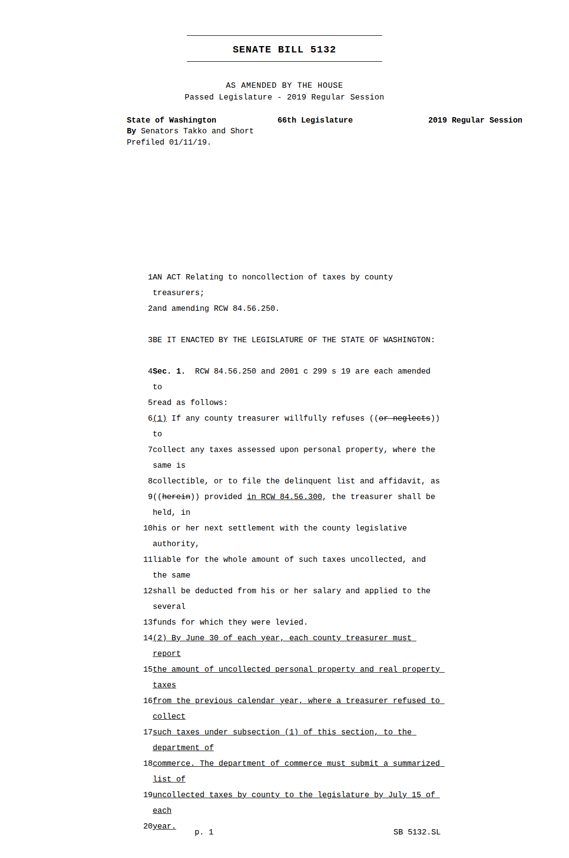SENATE BILL 5132
AS AMENDED BY THE HOUSE
Passed Legislature - 2019 Regular Session
State of Washington 66th Legislature 2019 Regular Session
By Senators Takko and Short
Prefiled 01/11/19.
| 1 | AN ACT Relating to noncollection of taxes by county treasurers; |
| 2 | and amending RCW 84.56.250. |
| 3 | BE IT ENACTED BY THE LEGISLATURE OF THE STATE OF WASHINGTON: |
| 4 | Sec. 1. RCW 84.56.250 and 2001 c 299 s 19 are each amended to |
| 5 | read as follows: |
| 6 | (1) If any county treasurer willfully refuses (( or neglects )) to |
| 7 | collect any taxes assessed upon personal property, where the same is |
| 8 | collectible, or to file the delinquent list and affidavit, as |
| 9 | (( herein )) provided in RCW 84.56.300 , the treasurer shall be held, in |
| 10 | his or her next settlement with the county legislative authority, |
| 11 | liable for the whole amount of such taxes uncollected, and the same |
| 12 | shall be deducted from his or her salary and applied to the several |
| 13 | funds for which they were levied. |
| 14 | (2) By June 30 of each year, each county treasurer must report |
| 15 | the amount of uncollected personal property and real property taxes |
| 16 | from the previous calendar year, where a treasurer refused to collect |
| 17 | such taxes under subsection (1) of this section, to the department of |
| 18 | commerce. The department of commerce must submit a summarized list of |
| 19 | uncollected taxes by county to the legislature by July 15 of each |
| 20 | year. |
p. 1 SB 5132.SL